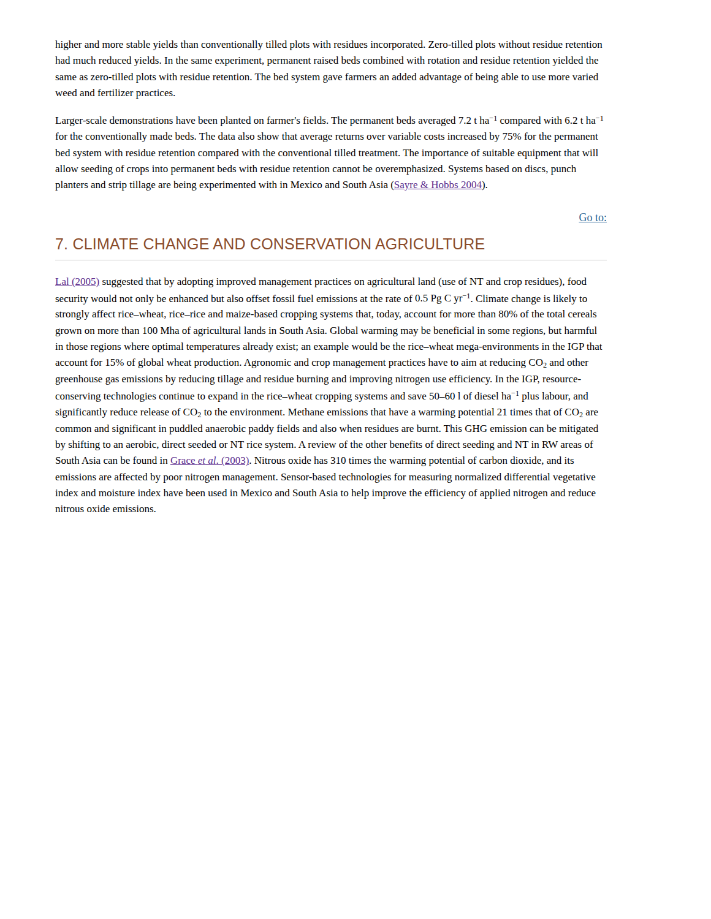higher and more stable yields than conventionally tilled plots with residues incorporated. Zero-tilled plots without residue retention had much reduced yields. In the same experiment, permanent raised beds combined with rotation and residue retention yielded the same as zero-tilled plots with residue retention. The bed system gave farmers an added advantage of being able to use more varied weed and fertilizer practices.
Larger-scale demonstrations have been planted on farmer's fields. The permanent beds averaged 7.2 t ha−1 compared with 6.2 t ha−1 for the conventionally made beds. The data also show that average returns over variable costs increased by 75% for the permanent bed system with residue retention compared with the conventional tilled treatment. The importance of suitable equipment that will allow seeding of crops into permanent beds with residue retention cannot be overemphasized. Systems based on discs, punch planters and strip tillage are being experimented with in Mexico and South Asia (Sayre & Hobbs 2004).
Go to:
7. CLIMATE CHANGE AND CONSERVATION AGRICULTURE
Lal (2005) suggested that by adopting improved management practices on agricultural land (use of NT and crop residues), food security would not only be enhanced but also offset fossil fuel emissions at the rate of 0.5 Pg C yr−1. Climate change is likely to strongly affect rice–wheat, rice–rice and maize-based cropping systems that, today, account for more than 80% of the total cereals grown on more than 100 Mha of agricultural lands in South Asia. Global warming may be beneficial in some regions, but harmful in those regions where optimal temperatures already exist; an example would be the rice–wheat mega-environments in the IGP that account for 15% of global wheat production. Agronomic and crop management practices have to aim at reducing CO2 and other greenhouse gas emissions by reducing tillage and residue burning and improving nitrogen use efficiency. In the IGP, resource-conserving technologies continue to expand in the rice–wheat cropping systems and save 50–60 l of diesel ha−1 plus labour, and significantly reduce release of CO2 to the environment. Methane emissions that have a warming potential 21 times that of CO2 are common and significant in puddled anaerobic paddy fields and also when residues are burnt. This GHG emission can be mitigated by shifting to an aerobic, direct seeded or NT rice system. A review of the other benefits of direct seeding and NT in RW areas of South Asia can be found in Grace et al. (2003). Nitrous oxide has 310 times the warming potential of carbon dioxide, and its emissions are affected by poor nitrogen management. Sensor-based technologies for measuring normalized differential vegetative index and moisture index have been used in Mexico and South Asia to help improve the efficiency of applied nitrogen and reduce nitrous oxide emissions.